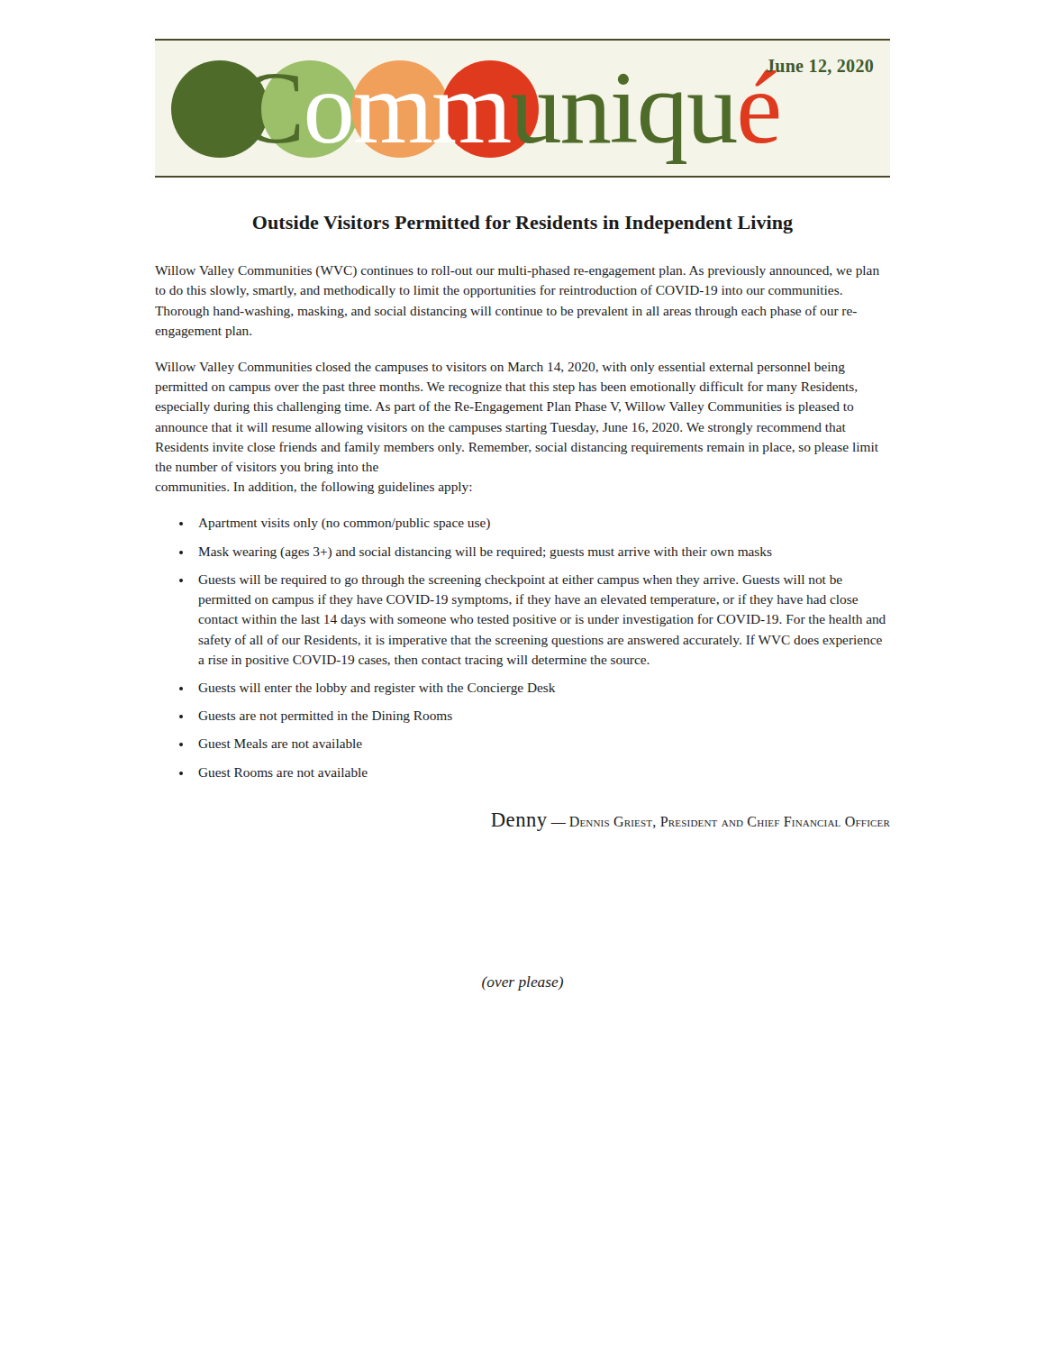June 12, 2020
Comm uniqu é
Outside Visitors Permitted for Residents in Independent Living
Willow Valley Communities (WVC) continues to roll-out our multi-phased re-engagement plan. As previously announced, we plan to do this slowly, smartly, and methodically to limit the opportunities for reintroduction of COVID-19 into our communities. Thorough hand-washing, masking, and social distancing will continue to be prevalent in all areas through each phase of our re-engagement plan.
Willow Valley Communities closed the campuses to visitors on March 14, 2020, with only essential external personnel being permitted on campus over the past three months. We recognize that this step has been emotionally difficult for many Residents, especially during this challenging time. As part of the Re-Engagement Plan Phase V, Willow Valley Communities is pleased to announce that it will resume allowing visitors on the campuses starting Tuesday, June 16, 2020. We strongly recommend that Residents invite close friends and family members only. Remember, social distancing requirements remain in place, so please limit the number of visitors you bring into the
communities. In addition, the following guidelines apply:
Apartment visits only (no common/public space use)
Mask wearing (ages 3+) and social distancing will be required; guests must arrive with their own masks
Guests will be required to go through the screening checkpoint at either campus when they arrive. Guests will not be permitted on campus if they have COVID-19 symptoms, if they have an elevated temperature, or if they have had close contact within the last 14 days with someone who tested positive or is under investigation for COVID-19. For the health and safety of all of our Residents, it is imperative that the screening questions are answered accurately. If WVC does experience a rise in positive COVID-19 cases, then contact tracing will determine the source.
Guests will enter the lobby and register with the Concierge Desk
Guests are not permitted in the Dining Rooms
Guest Meals are not available
Guest Rooms are not available
Denny — Dennis Griest, President and Chief Financial Officer
(over please)